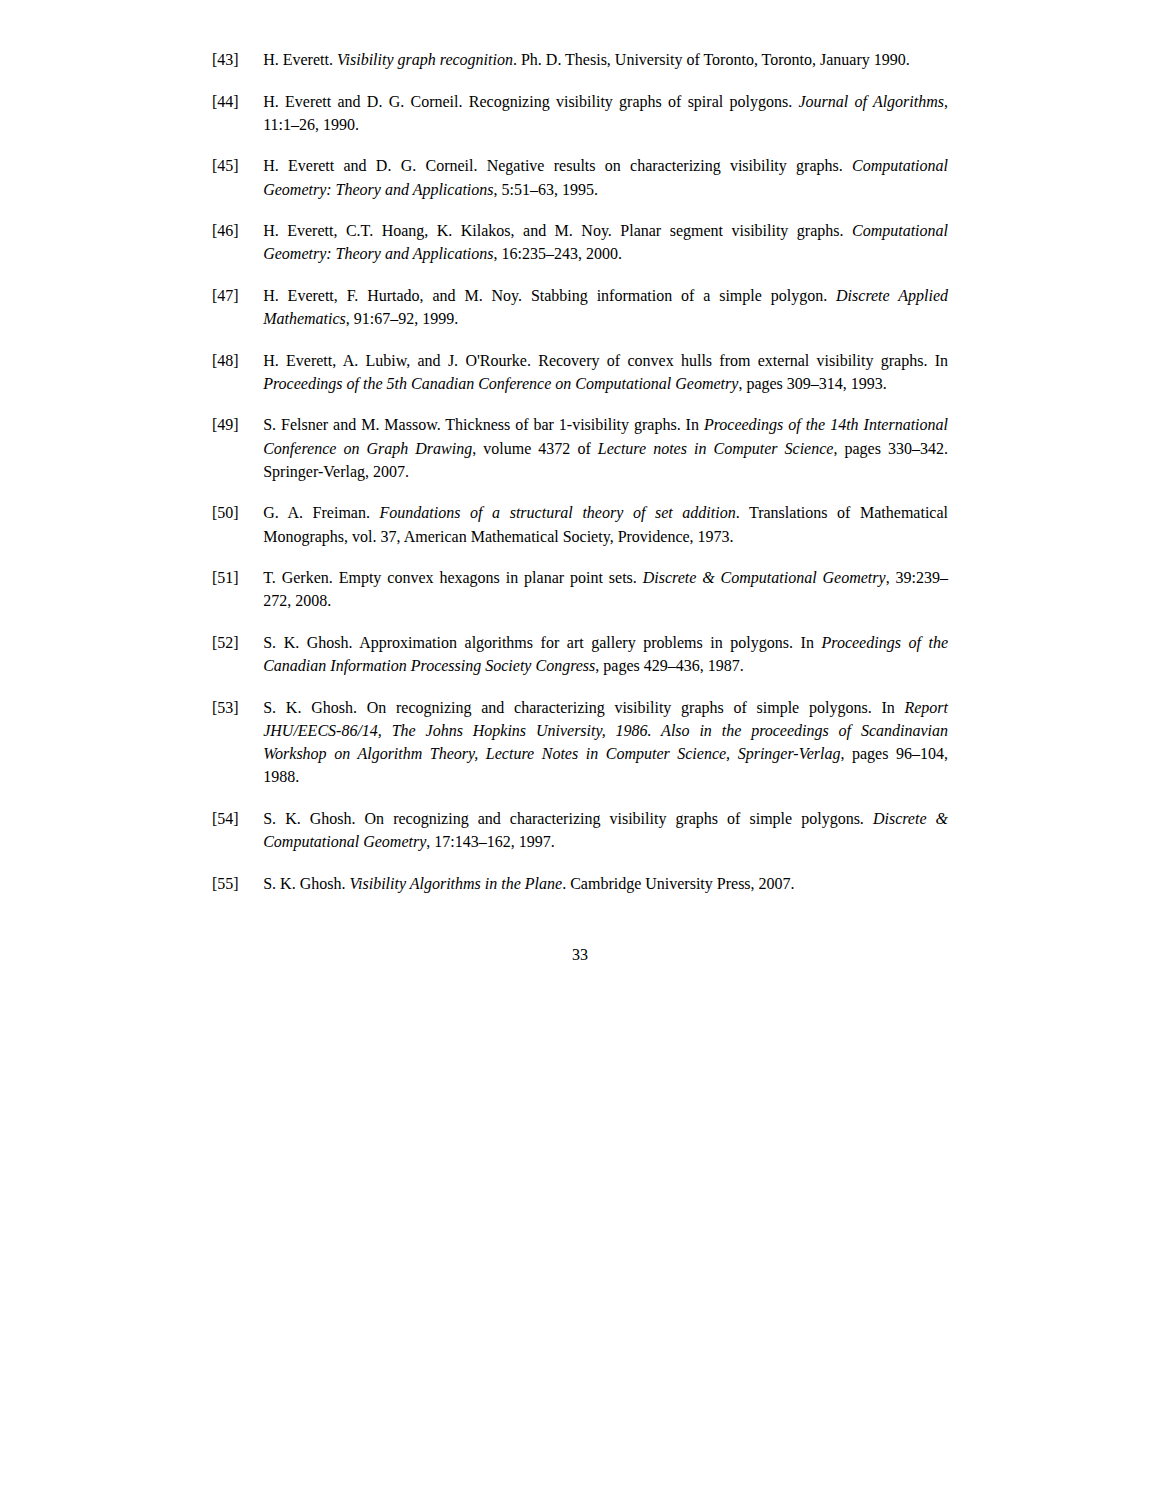[43] H. Everett. Visibility graph recognition. Ph. D. Thesis, University of Toronto, Toronto, January 1990.
[44] H. Everett and D. G. Corneil. Recognizing visibility graphs of spiral polygons. Journal of Algorithms, 11:1–26, 1990.
[45] H. Everett and D. G. Corneil. Negative results on characterizing visibility graphs. Computational Geometry: Theory and Applications, 5:51–63, 1995.
[46] H. Everett, C.T. Hoang, K. Kilakos, and M. Noy. Planar segment visibility graphs. Computational Geometry: Theory and Applications, 16:235–243, 2000.
[47] H. Everett, F. Hurtado, and M. Noy. Stabbing information of a simple polygon. Discrete Applied Mathematics, 91:67–92, 1999.
[48] H. Everett, A. Lubiw, and J. O'Rourke. Recovery of convex hulls from external visibility graphs. In Proceedings of the 5th Canadian Conference on Computational Geometry, pages 309–314, 1993.
[49] S. Felsner and M. Massow. Thickness of bar 1-visibility graphs. In Proceedings of the 14th International Conference on Graph Drawing, volume 4372 of Lecture notes in Computer Science, pages 330–342. Springer-Verlag, 2007.
[50] G. A. Freiman. Foundations of a structural theory of set addition. Translations of Mathematical Monographs, vol. 37, American Mathematical Society, Providence, 1973.
[51] T. Gerken. Empty convex hexagons in planar point sets. Discrete & Computational Geometry, 39:239–272, 2008.
[52] S. K. Ghosh. Approximation algorithms for art gallery problems in polygons. In Proceedings of the Canadian Information Processing Society Congress, pages 429–436, 1987.
[53] S. K. Ghosh. On recognizing and characterizing visibility graphs of simple polygons. In Report JHU/EECS-86/14, The Johns Hopkins University, 1986. Also in the proceedings of Scandinavian Workshop on Algorithm Theory, Lecture Notes in Computer Science, Springer-Verlag, pages 96–104, 1988.
[54] S. K. Ghosh. On recognizing and characterizing visibility graphs of simple polygons. Discrete & Computational Geometry, 17:143–162, 1997.
[55] S. K. Ghosh. Visibility Algorithms in the Plane. Cambridge University Press, 2007.
33